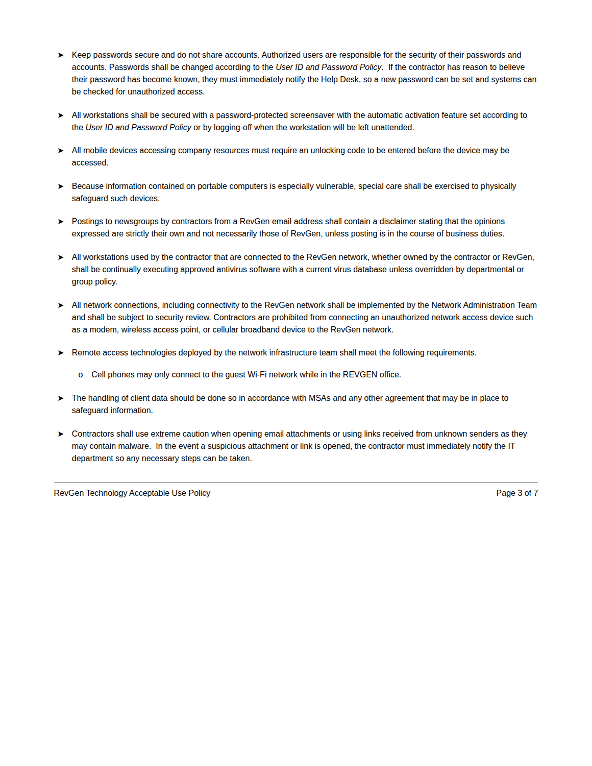Keep passwords secure and do not share accounts. Authorized users are responsible for the security of their passwords and accounts. Passwords shall be changed according to the User ID and Password Policy. If the contractor has reason to believe their password has become known, they must immediately notify the Help Desk, so a new password can be set and systems can be checked for unauthorized access.
All workstations shall be secured with a password-protected screensaver with the automatic activation feature set according to the User ID and Password Policy or by logging-off when the workstation will be left unattended.
All mobile devices accessing company resources must require an unlocking code to be entered before the device may be accessed.
Because information contained on portable computers is especially vulnerable, special care shall be exercised to physically safeguard such devices.
Postings to newsgroups by contractors from a RevGen email address shall contain a disclaimer stating that the opinions expressed are strictly their own and not necessarily those of RevGen, unless posting is in the course of business duties.
All workstations used by the contractor that are connected to the RevGen network, whether owned by the contractor or RevGen, shall be continually executing approved antivirus software with a current virus database unless overridden by departmental or group policy.
All network connections, including connectivity to the RevGen network shall be implemented by the Network Administration Team and shall be subject to security review. Contractors are prohibited from connecting an unauthorized network access device such as a modem, wireless access point, or cellular broadband device to the RevGen network.
Remote access technologies deployed by the network infrastructure team shall meet the following requirements.
Cell phones may only connect to the guest Wi-Fi network while in the REVGEN office.
The handling of client data should be done so in accordance with MSAs and any other agreement that may be in place to safeguard information.
Contractors shall use extreme caution when opening email attachments or using links received from unknown senders as they may contain malware. In the event a suspicious attachment or link is opened, the contractor must immediately notify the IT department so any necessary steps can be taken.
RevGen Technology Acceptable Use Policy Page 3 of 7